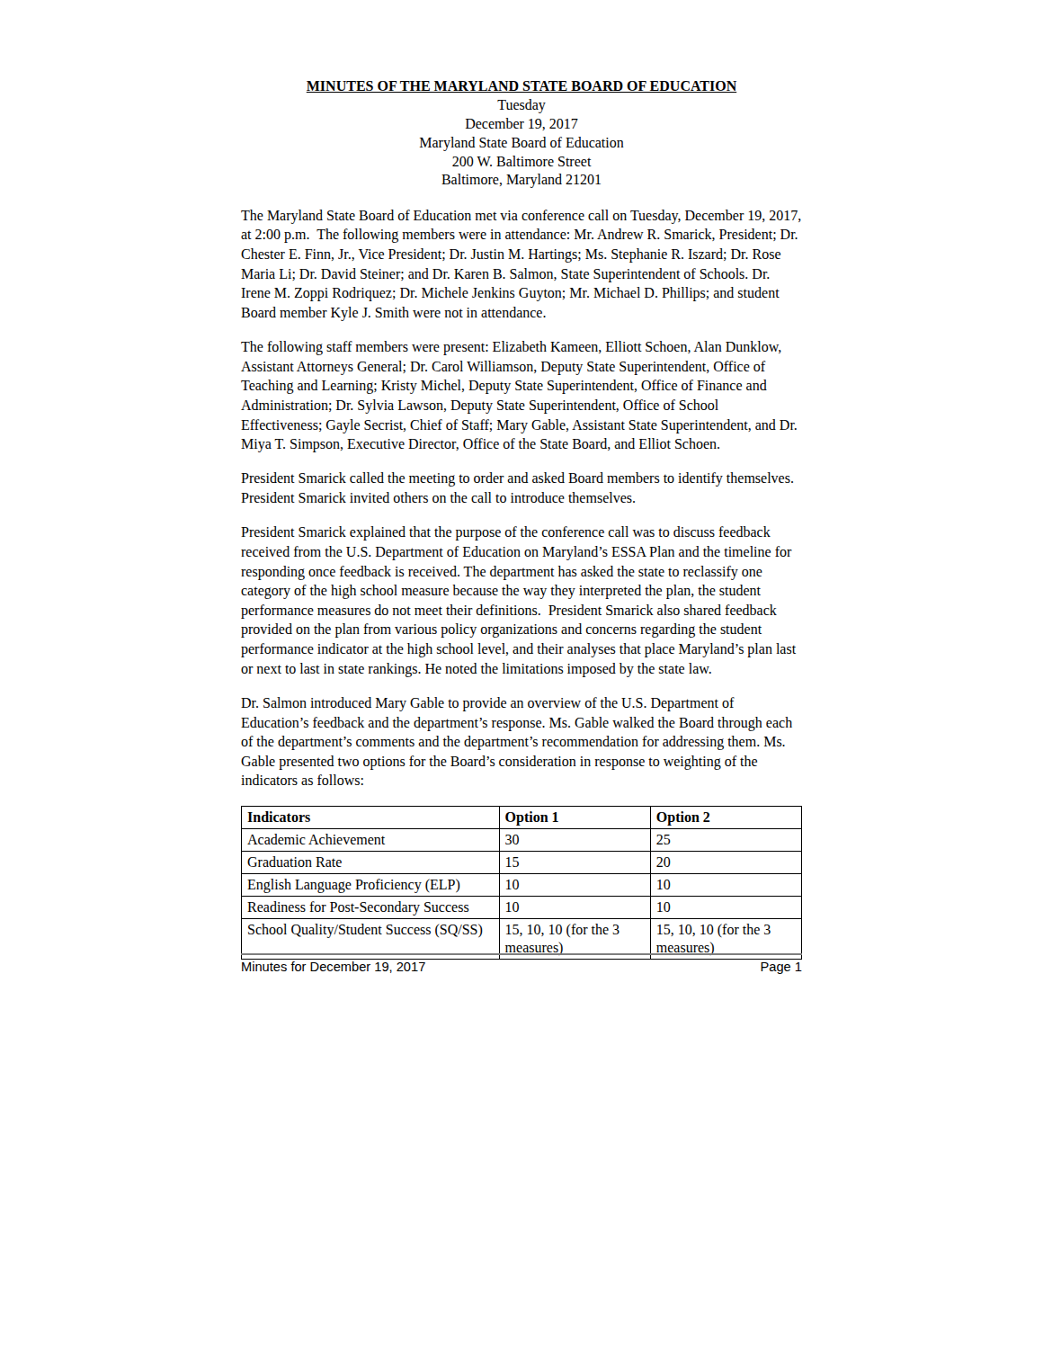Minutes of the Maryland State Board of Education
Tuesday
December 19, 2017
Maryland State Board of Education
200 W. Baltimore Street
Baltimore, Maryland 21201
The Maryland State Board of Education met via conference call on Tuesday, December 19, 2017, at 2:00 p.m. The following members were in attendance: Mr. Andrew R. Smarick, President; Dr. Chester E. Finn, Jr., Vice President; Dr. Justin M. Hartings; Ms. Stephanie R. Iszard; Dr. Rose Maria Li; Dr. David Steiner; and Dr. Karen B. Salmon, State Superintendent of Schools. Dr. Irene M. Zoppi Rodriquez; Dr. Michele Jenkins Guyton; Mr. Michael D. Phillips; and student Board member Kyle J. Smith were not in attendance.
The following staff members were present: Elizabeth Kameen, Elliott Schoen, Alan Dunklow, Assistant Attorneys General; Dr. Carol Williamson, Deputy State Superintendent, Office of Teaching and Learning; Kristy Michel, Deputy State Superintendent, Office of Finance and Administration; Dr. Sylvia Lawson, Deputy State Superintendent, Office of School Effectiveness; Gayle Secrist, Chief of Staff; Mary Gable, Assistant State Superintendent, and Dr. Miya T. Simpson, Executive Director, Office of the State Board, and Elliot Schoen.
President Smarick called the meeting to order and asked Board members to identify themselves. President Smarick invited others on the call to introduce themselves.
President Smarick explained that the purpose of the conference call was to discuss feedback received from the U.S. Department of Education on Maryland’s ESSA Plan and the timeline for responding once feedback is received. The department has asked the state to reclassify one category of the high school measure because the way they interpreted the plan, the student performance measures do not meet their definitions. President Smarick also shared feedback provided on the plan from various policy organizations and concerns regarding the student performance indicator at the high school level, and their analyses that place Maryland’s plan last or next to last in state rankings. He noted the limitations imposed by the state law.
Dr. Salmon introduced Mary Gable to provide an overview of the U.S. Department of Education’s feedback and the department’s response. Ms. Gable walked the Board through each of the department’s comments and the department’s recommendation for addressing them. Ms. Gable presented two options for the Board’s consideration in response to weighting of the indicators as follows:
| Indicators | Option 1 | Option 2 |
| Academic Achievement | 30 | 25 |
| Graduation Rate | 15 | 20 |
| English Language Proficiency (ELP) | 10 | 10 |
| Readiness for Post-Secondary Success | 10 | 10 |
| School Quality/Student Success (SQ/SS) | 15, 10, 10 (for the 3 measures) | 15, 10, 10 (for the 3 measures) |
Minutes for December 19, 2017 Page 1